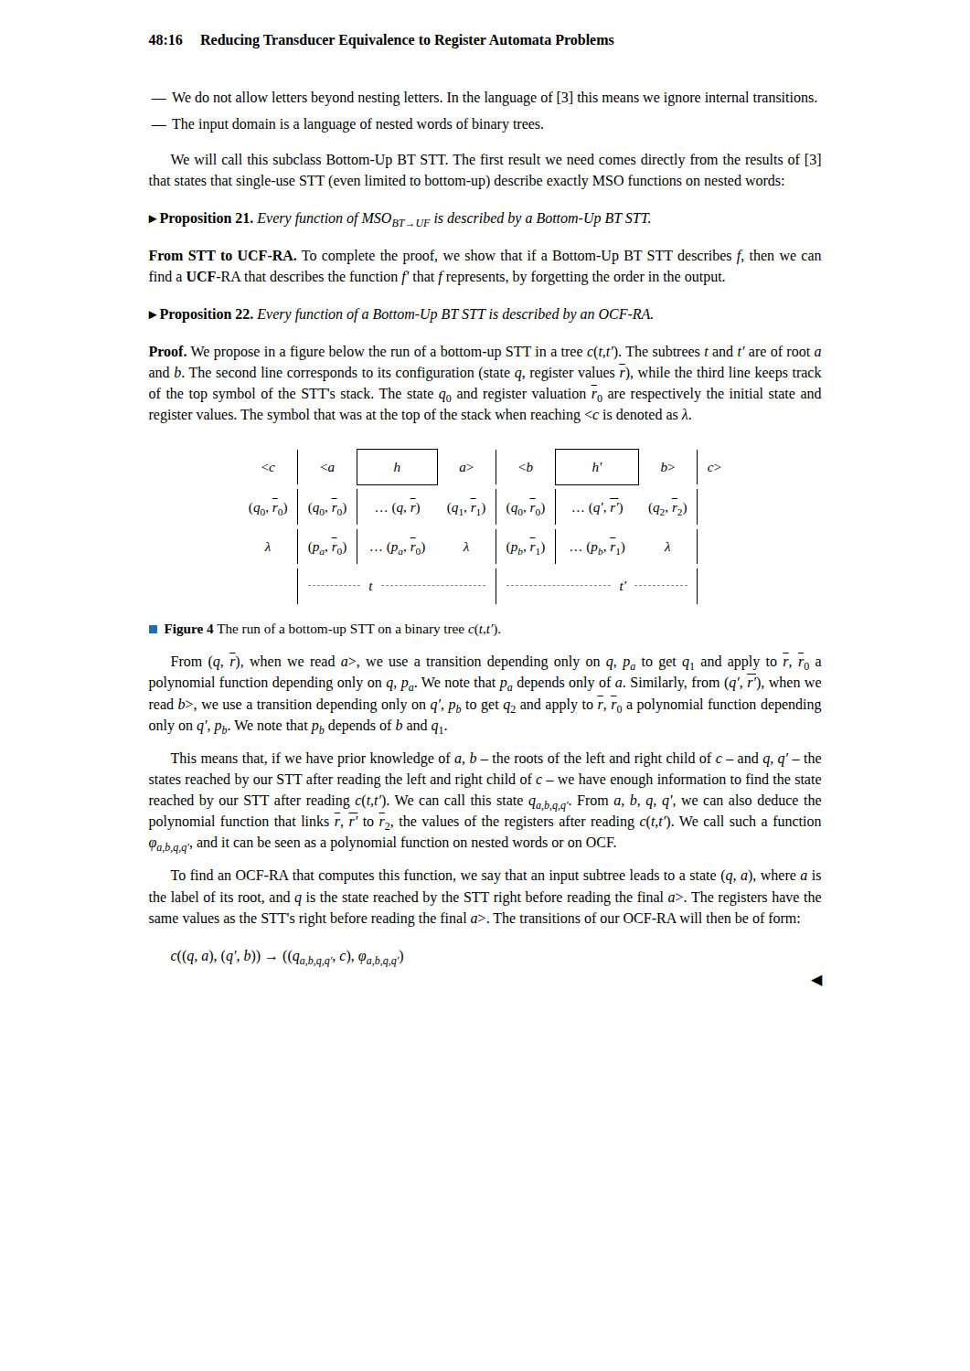48:16 Reducing Transducer Equivalence to Register Automata Problems
We do not allow letters beyond nesting letters. In the language of [3] this means we ignore internal transitions.
The input domain is a language of nested words of binary trees.
We will call this subclass Bottom-Up BT STT. The first result we need comes directly from the results of [3] that states that single-use STT (even limited to bottom-up) describe exactly MSO functions on nested words:
▸ Proposition 21. Every function of MSOBT→UF is described by a Bottom-Up BT STT.
From STT to UCF-RA. To complete the proof, we show that if a Bottom-Up BT STT describes f, then we can find a UCF-RA that describes the function f′ that f represents, by forgetting the order in the output.
▸ Proposition 22. Every function of a Bottom-Up BT STT is described by an OCF-RA.
Proof. We propose in a figure below the run of a bottom-up STT in a tree c(t,t′). The subtrees t and t′ are of root a and b. The second line corresponds to its configuration (state q, register values r), while the third line keeps track of the top symbol of the STT's stack. The state q0 and register valuation r0 are respectively the initial state and register values. The symbol that was at the top of the stack when reaching <c is denoted as λ.
| < c | < a | h | a > | < b | h′ | b > | c > |
| ( q 0 , r 0 ) | ( q 0 , r 0 ) | … ( q , r ) | ( q 1 , r 1 ) | ( q 0 , r 0 ) | … ( q′ , r′ ) | ( q 2 , r 2 ) | |
| λ | ( p a , r 0 ) | … ( p a , r 0 ) | λ | ( p b , r 1 ) | … ( p b , r 1 ) | λ | |
| | t | t′ | |
Figure 4 The run of a bottom-up STT on a binary tree c(t,t′).
From (q, r), when we read a>, we use a transition depending only on q, pa to get q1 and apply to r, r0 a polynomial function depending only on q, pa. We note that pa depends only of a. Similarly, from (q′, r′), when we read b>, we use a transition depending only on q′, pb to get q2 and apply to r, r0 a polynomial function depending only on q′, pb. We note that pb depends of b and q1.
This means that, if we have prior knowledge of a, b – the roots of the left and right child of c – and q, q′ – the states reached by our STT after reading the left and right child of c – we have enough information to find the state reached by our STT after reading c(t,t′). We can call this state qa,b,q,q′. From a, b, q, q′, we can also deduce the polynomial function that links r, r′ to r2, the values of the registers after reading c(t,t′). We call such a function φa,b,q,q′, and it can be seen as a polynomial function on nested words or on OCF.
To find an OCF-RA that computes this function, we say that an input subtree leads to a state (q, a), where a is the label of its root, and q is the state reached by the STT right before reading the final a>. The registers have the same values as the STT's right before reading the final a>. The transitions of our OCF-RA will then be of form:
c((q, a), (q′, b)) → ((qa,b,q,q′, c), φa,b,q,q′)
◀